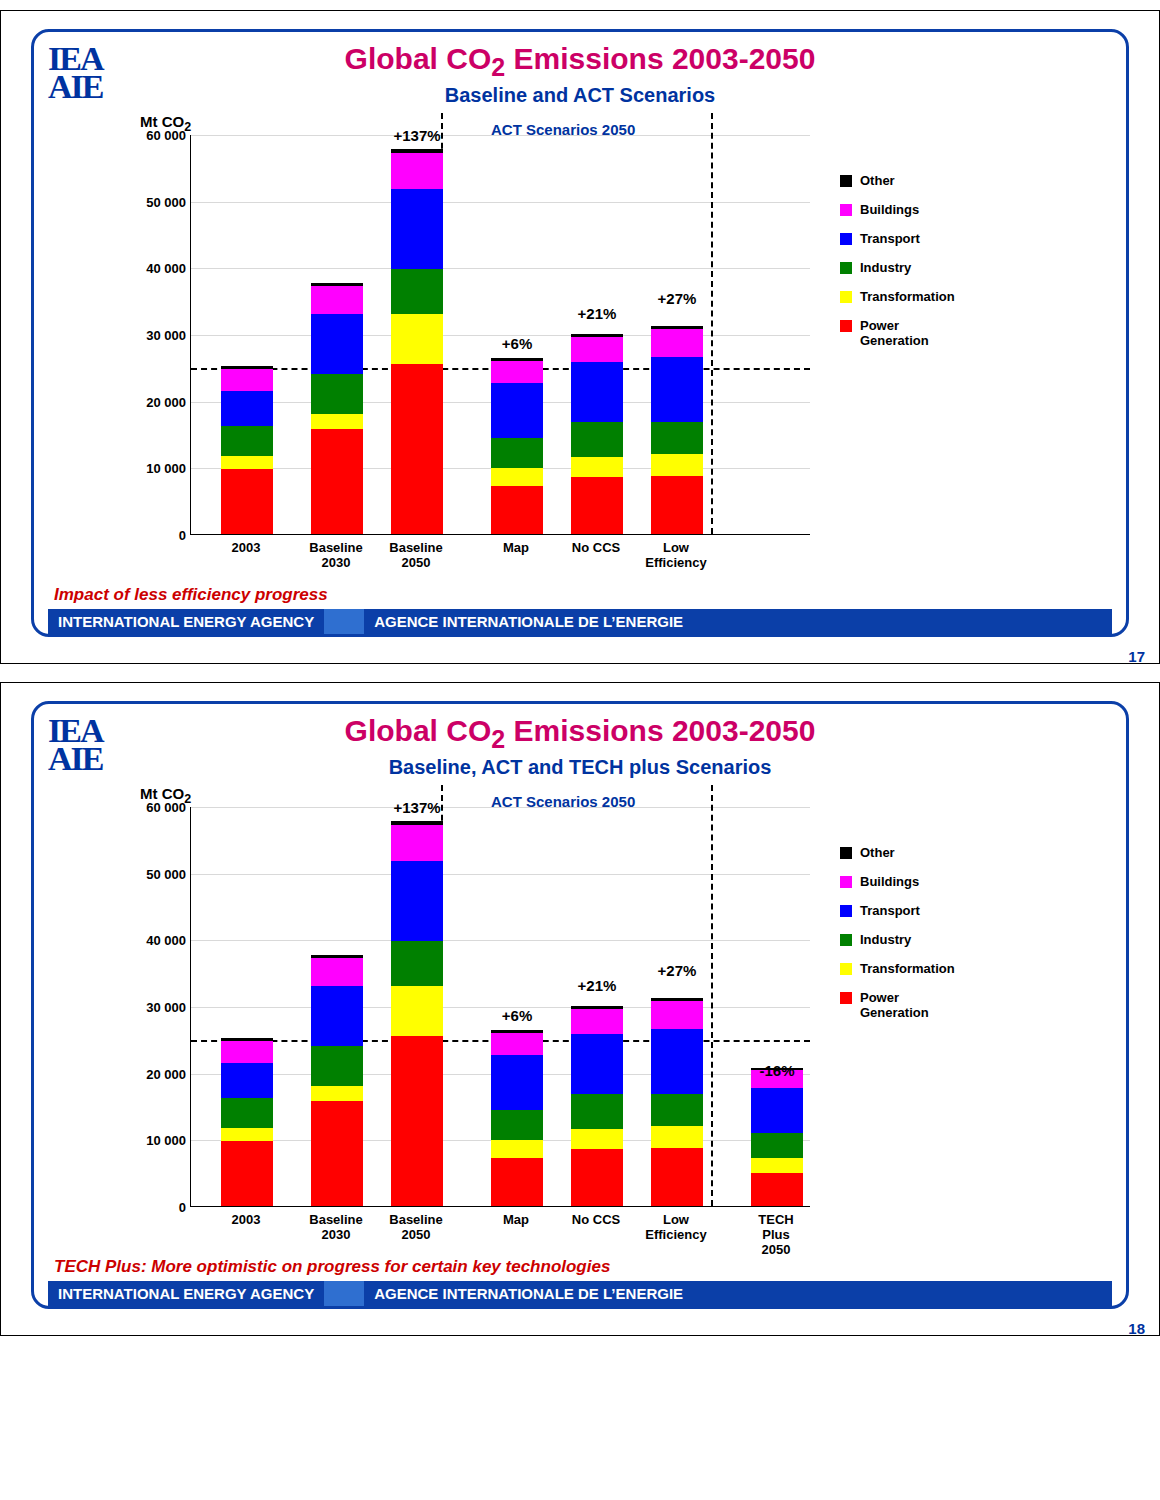IEA
AIE
Global CO2 Emissions 2003-2050
Baseline and ACT Scenarios
Mt CO2
60 000 50 000 40 000 30 000 20 000 10 000 0
ACT Scenarios 2050
+137%
+6%
+21%
+27%
2003
Baseline
2030
Baseline
2050
Map
No CCS
Low
Efficiency
Other
Buildings
Transport
Industry
Transformation
Power
Generation
Impact of less efficiency progress
INTERNATIONAL ENERGY AGENCY
AGENCE INTERNATIONALE DE L’ENERGIE
17
IEA
AIE
Global CO2 Emissions 2003-2050
Baseline, ACT and TECH plus Scenarios
Mt CO2
60 000 50 000 40 000 30 000 20 000 10 000 0
ACT Scenarios 2050
+137%
+6%
+21%
+27%
-16%
2003
Baseline
2030
Baseline
2050
Map
No CCS
Low
Efficiency
TECH Plus
2050
Other
Buildings
Transport
Industry
Transformation
Power
Generation
TECH Plus: More optimistic on progress for certain key technologies
INTERNATIONAL ENERGY AGENCY
AGENCE INTERNATIONALE DE L’ENERGIE
18